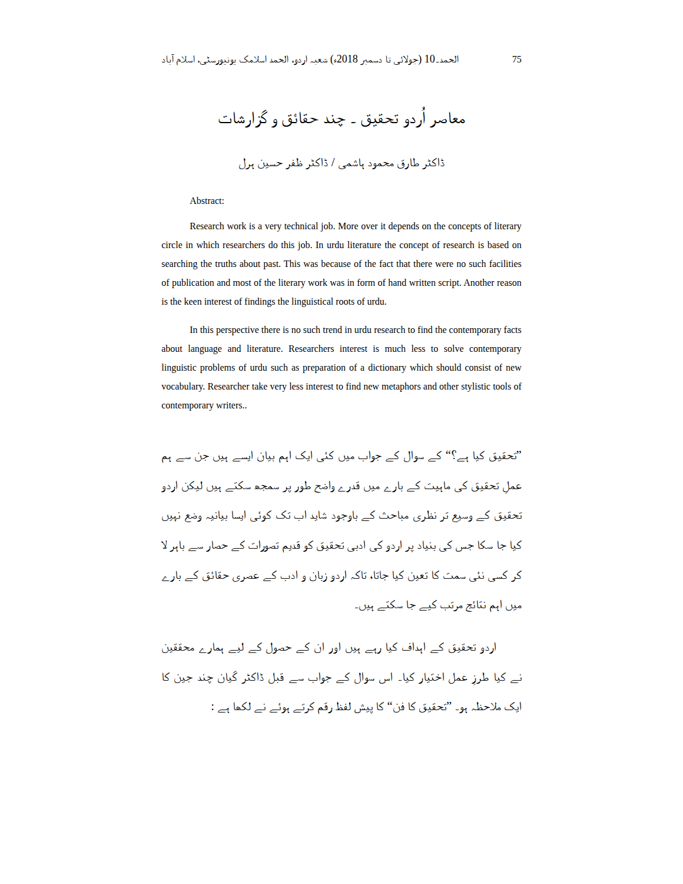75 الحمد۔10 (جولائی تا دسمبر 2018ء) شعبہ اردو، الحمد اسلامک یونیورسٹی، اسلام آباد
معاصر اُردو تحقیق ۔ چند حقائق و گزارشات
ڈاکٹر طارق محمود ہاشمی / ڈاکٹر ظفر حسین ہرل
Abstract:
Research work is a very technical job. More over it depends on the concepts of literary circle in which researchers do this job. In urdu literature the concept of research is based on searching the truths about past. This was because of the fact that there were no such facilities of publication and most of the literary work was in form of hand written script. Another reason is the keen interest of findings the linguistical roots of urdu.
In this perspective there is no such trend in urdu research to find the contemporary facts about language and literature. Researchers interest is much less to solve contemporary linguistic problems of urdu such as preparation of a dictionary which should consist of new vocabulary. Researcher take very less interest to find new metaphors and other stylistic tools of contemporary writers..
”تحقیق کیا ہے؟“ کے سوال کے جواب میں کئی ایک اہم بیان ایسے ہیں جن سے ہم عملِ تحقیق کی ماہیت کے بارے میں قدرے واضح طور پر سمجھ سکتے ہیں لیکن اردو تحقیق کے وسیع تر نظری مباحث کے باوجود شاید اب تک کوئی ایسا بیانیہ وضع نہیں کیا جا سکا جس کی بنیاد پر اردو کی ادبی تحقیق کو قدیم تصورات کے حصار سے باہر لا کر کسی نئی سمت کا تعین کیا جاتا، تاکہ اردو زبان و ادب کے عصری حقائق کے بارے میں اہم نتائج مرتب کیے جا سکتے ہیں۔
اردو تحقیق کے اہداف کیا رہے ہیں اور ان کے حصول کے لیے ہمارے محققین نے کیا طرزِ عمل اختیار کیا۔ اس سوال کے جواب سے قبل ڈاکٹر گیان چند جین کا ایک ملاحظہ ہو۔ ”تحقیق کا فن“ کا پیش لفظ رقم کرتے ہوئے نے لکھا ہے :